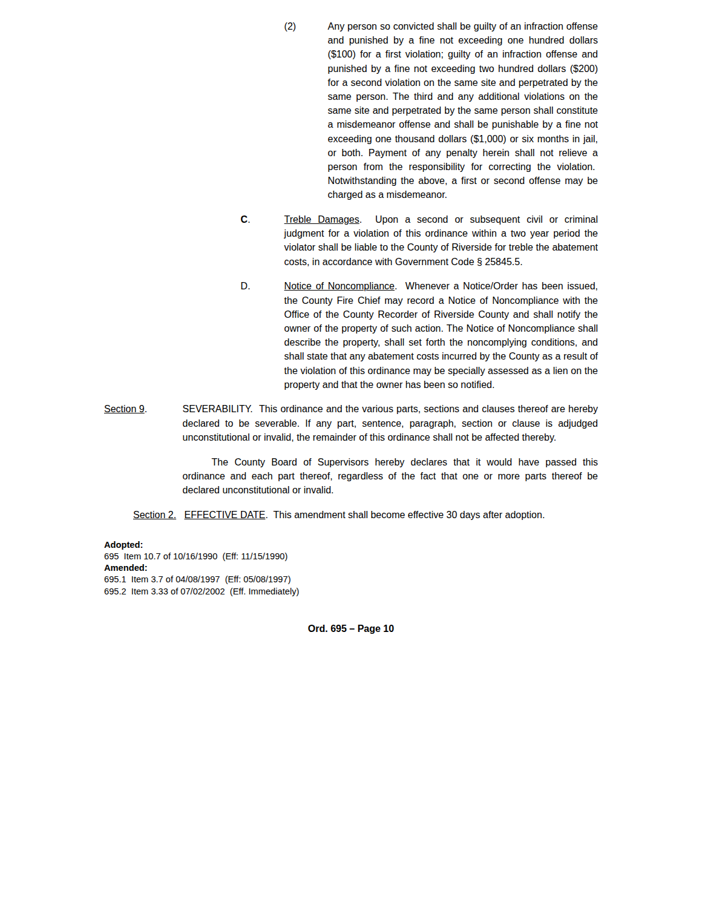(2)
Any person so convicted shall be guilty of an infraction offense and punished by a fine not exceeding one hundred dollars ($100) for a first violation; guilty of an infraction offense and punished by a fine not exceeding two hundred dollars ($200) for a second violation on the same site and perpetrated by the same person. The third and any additional violations on the same site and perpetrated by the same person shall constitute a misdemeanor offense and shall be punishable by a fine not exceeding one thousand dollars ($1,000) or six months in jail, or both. Payment of any penalty herein shall not relieve a person from the responsibility for correcting the violation. Notwithstanding the above, a first or second offense may be charged as a misdemeanor.
C.
Treble Damages. Upon a second or subsequent civil or criminal judgment for a violation of this ordinance within a two year period the violator shall be liable to the County of Riverside for treble the abatement costs, in accordance with Government Code § 25845.5.
D.
Notice of Noncompliance. Whenever a Notice/Order has been issued, the County Fire Chief may record a Notice of Noncompliance with the Office of the County Recorder of Riverside County and shall notify the owner of the property of such action. The Notice of Noncompliance shall describe the property, shall set forth the noncomplying conditions, and shall state that any abatement costs incurred by the County as a result of the violation of this ordinance may be specially assessed as a lien on the property and that the owner has been so notified.
Section 9.
SEVERABILITY. This ordinance and the various parts, sections and clauses thereof are hereby declared to be severable. If any part, sentence, paragraph, section or clause is adjudged unconstitutional or invalid, the remainder of this ordinance shall not be affected thereby.
The County Board of Supervisors hereby declares that it would have passed this ordinance and each part thereof, regardless of the fact that one or more parts thereof be declared unconstitutional or invalid.
Section 2. EFFECTIVE DATE. This amendment shall become effective 30 days after adoption.
Adopted:
695 Item 10.7 of 10/16/1990 (Eff: 11/15/1990)
Amended:
695.1 Item 3.7 of 04/08/1997 (Eff: 05/08/1997)
695.2 Item 3.33 of 07/02/2002 (Eff. Immediately)
Ord. 695 – Page 10